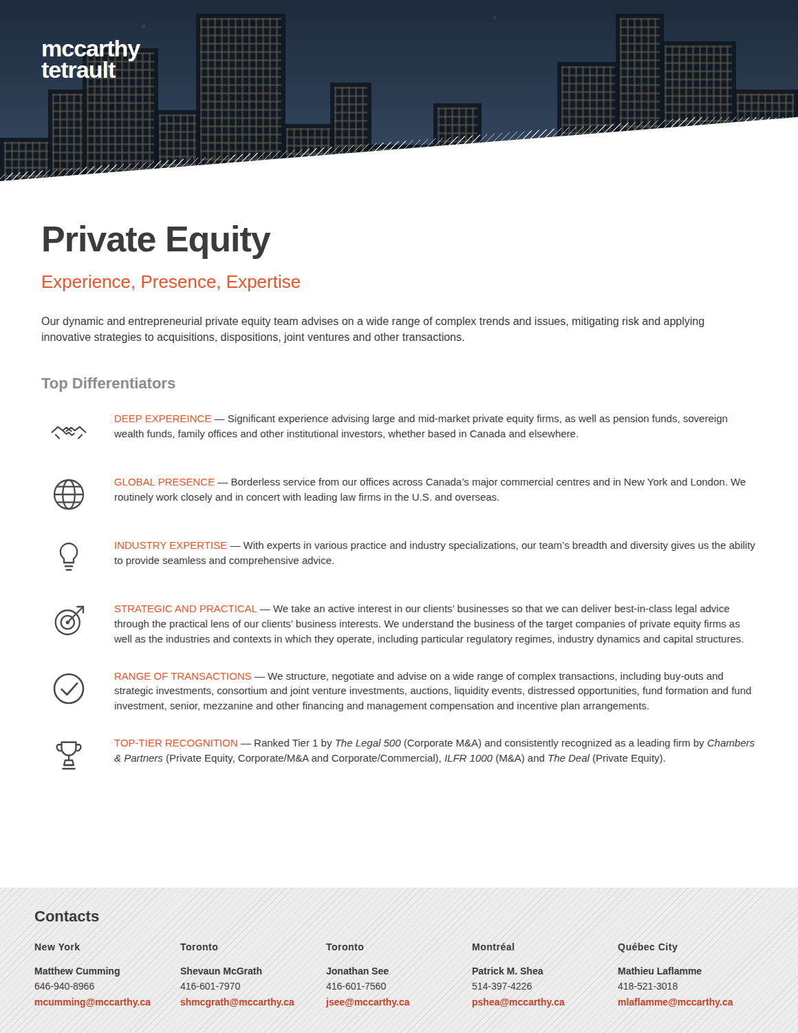mccarthy tetrault
Private Equity
Experience, Presence, Expertise
Our dynamic and entrepreneurial private equity team advises on a wide range of complex trends and issues, mitigating risk and applying innovative strategies to acquisitions, dispositions, joint ventures and other transactions.
Top Differentiators
DEEP EXPEREINCE — Significant experience advising large and mid-market private equity firms, as well as pension funds, sovereign wealth funds, family offices and other institutional investors, whether based in Canada and elsewhere.
GLOBAL PRESENCE — Borderless service from our offices across Canada’s major commercial centres and in New York and London. We routinely work closely and in concert with leading law firms in the U.S. and overseas.
INDUSTRY EXPERTISE — With experts in various practice and industry specializations, our team’s breadth and diversity gives us the ability to provide seamless and comprehensive advice.
STRATEGIC AND PRACTICAL — We take an active interest in our clients’ businesses so that we can deliver best-in-class legal advice through the practical lens of our clients’ business interests. We understand the business of the target companies of private equity firms as well as the industries and contexts in which they operate, including particular regulatory regimes, industry dynamics and capital structures.
RANGE OF TRANSACTIONS — We structure, negotiate and advise on a wide range of complex transactions, including buy-outs and strategic investments, consortium and joint venture investments, auctions, liquidity events, distressed opportunities, fund formation and fund investment, senior, mezzanine and other financing and management compensation and incentive plan arrangements.
TOP-TIER RECOGNITION — Ranked Tier 1 by The Legal 500 (Corporate M&A) and consistently recognized as a leading firm by Chambers & Partners (Private Equity, Corporate/M&A and Corporate/Commercial), ILFR 1000 (M&A) and The Deal (Private Equity).
Contacts
New York
Matthew Cumming
646-940-8966
mcumming@mccarthy.ca
Toronto
Shevaun McGrath
416-601-7970
shmcgrath@mccarthy.ca
Toronto
Jonathan See
416-601-7560
jsee@mccarthy.ca
Montréal
Patrick M. Shea
514-397-4226
pshea@mccarthy.ca
Québec City
Mathieu Laflamme
418-521-3018
mlaflamme@mccarthy.ca